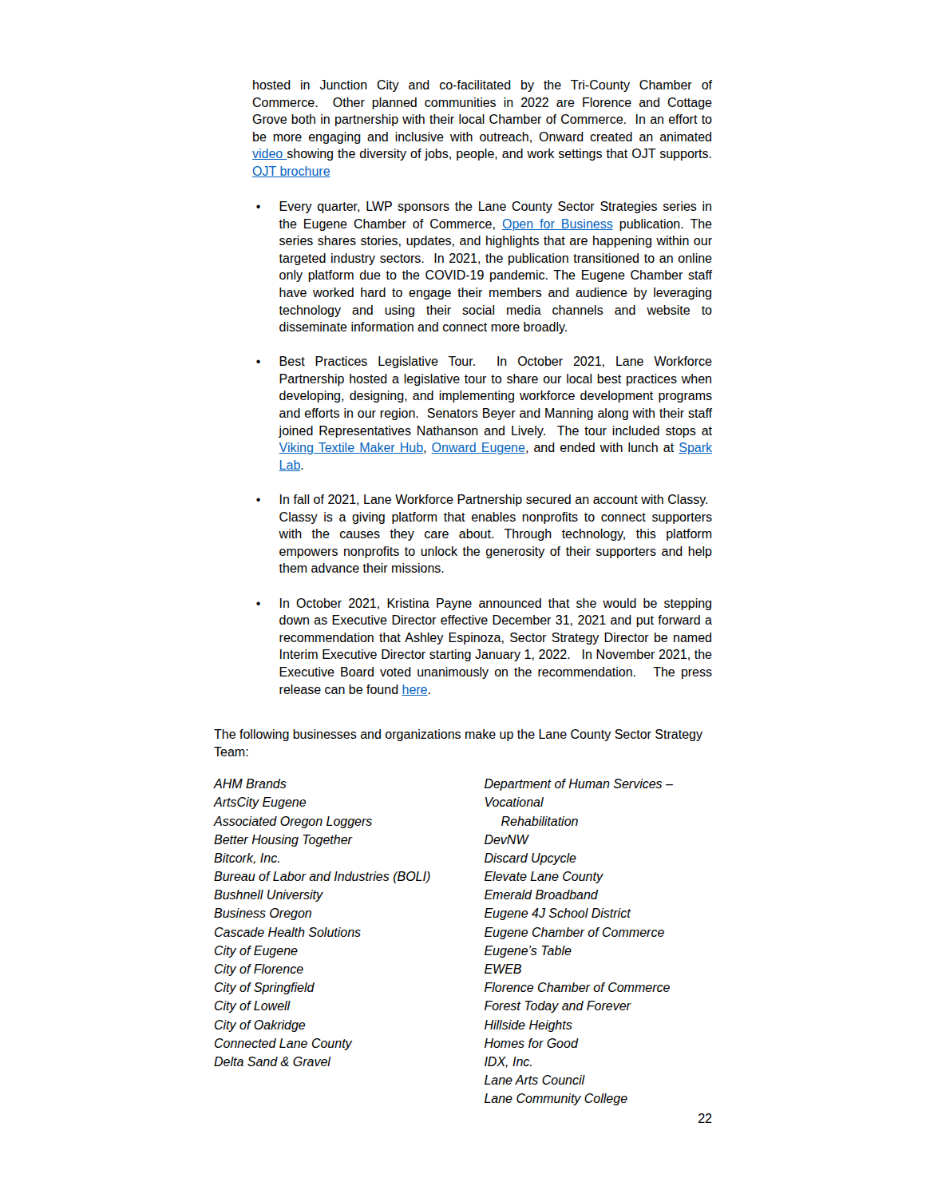hosted in Junction City and co-facilitated by the Tri-County Chamber of Commerce. Other planned communities in 2022 are Florence and Cottage Grove both in partnership with their local Chamber of Commerce. In an effort to be more engaging and inclusive with outreach, Onward created an animated video showing the diversity of jobs, people, and work settings that OJT supports. OJT brochure
Every quarter, LWP sponsors the Lane County Sector Strategies series in the Eugene Chamber of Commerce, Open for Business publication. The series shares stories, updates, and highlights that are happening within our targeted industry sectors. In 2021, the publication transitioned to an online only platform due to the COVID-19 pandemic. The Eugene Chamber staff have worked hard to engage their members and audience by leveraging technology and using their social media channels and website to disseminate information and connect more broadly.
Best Practices Legislative Tour. In October 2021, Lane Workforce Partnership hosted a legislative tour to share our local best practices when developing, designing, and implementing workforce development programs and efforts in our region. Senators Beyer and Manning along with their staff joined Representatives Nathanson and Lively. The tour included stops at Viking Textile Maker Hub, Onward Eugene, and ended with lunch at Spark Lab.
In fall of 2021, Lane Workforce Partnership secured an account with Classy. Classy is a giving platform that enables nonprofits to connect supporters with the causes they care about. Through technology, this platform empowers nonprofits to unlock the generosity of their supporters and help them advance their missions.
In October 2021, Kristina Payne announced that she would be stepping down as Executive Director effective December 31, 2021 and put forward a recommendation that Ashley Espinoza, Sector Strategy Director be named Interim Executive Director starting January 1, 2022. In November 2021, the Executive Board voted unanimously on the recommendation. The press release can be found here.
The following businesses and organizations make up the Lane County Sector Strategy Team:
AHM Brands
ArtsCity Eugene
Associated Oregon Loggers
Better Housing Together
Bitcork, Inc.
Bureau of Labor and Industries (BOLI)
Bushnell University
Business Oregon
Cascade Health Solutions
City of Eugene
City of Florence
City of Springfield
City of Lowell
City of Oakridge
Connected Lane County
Delta Sand & Gravel
Department of Human Services – Vocational
Rehabilitation
DevNW
Discard Upcycle
Elevate Lane County
Emerald Broadband
Eugene 4J School District
Eugene Chamber of Commerce
Eugene’s Table
EWEB
Florence Chamber of Commerce
Forest Today and Forever
Hillside Heights
Homes for Good
IDX, Inc.
Lane Arts Council
Lane Community College
22